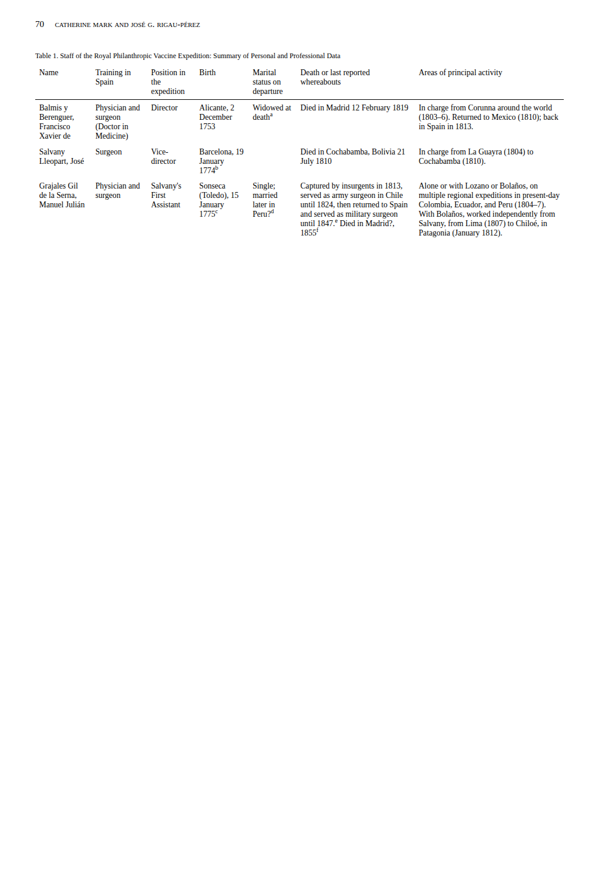70catherine mark and josé g. rigau-pérez
Table 1. Staff of the Royal Philanthropic Vaccine Expedition: Summary of Personal and Professional Data
| Name | Training in Spain | Position in the expedition | Birth | Marital status on departure | Death or last reported whereabouts | Areas of principal activity |
| --- | --- | --- | --- | --- | --- | --- |
| Balmis y Berenguer, Francisco Xavier de | Physician and surgeon (Doctor in Medicine) | Director | Alicante, 2 December 1753 | Widowed at death a | Died in Madrid 12 February 1819 | In charge from Corunna around the world (1803–6). Returned to Mexico (1810); back in Spain in 1813. |
| Salvany Lleopart, José | Surgeon | Vice-director | Barcelona, 19 January 1774 b | | Died in Cochabamba, Bolivia 21 July 1810 | In charge from La Guayra (1804) to Cochabamba (1810). |
| Grajales Gil de la Serna, Manuel Julián | Physician and surgeon | Salvany's First Assistant | Sonseca (Toledo), 15 January 1775 c | Single; married later in Peru? d | Captured by insurgents in 1813, served as army surgeon in Chile until 1824, then returned to Spain and served as military surgeon until 1847. e Died in Madrid?, 1855 f | Alone or with Lozano or Bolaños, on multiple regional expeditions in present-day Colombia, Ecuador, and Peru (1804–7). With Bolaños, worked independently from Salvany, from Lima (1807) to Chiloé, in Patagonia (January 1812). |